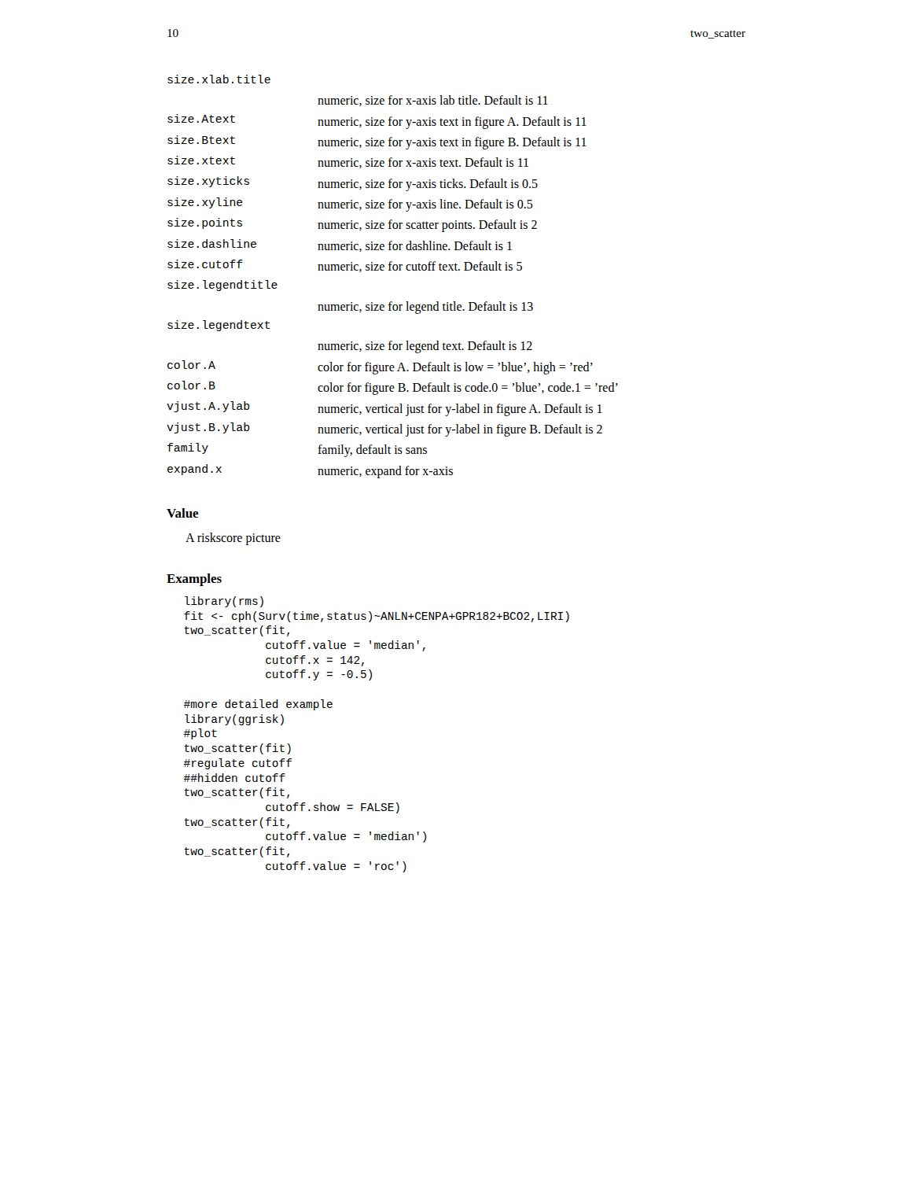10 two_scatter
size.xlab.title
numeric, size for x-axis lab title. Default is 11
size.Atext
numeric, size for y-axis text in figure A. Default is 11
size.Btext
numeric, size for y-axis text in figure B. Default is 11
size.xtext
numeric, size for x-axis text. Default is 11
size.xyticks
numeric, size for y-axis ticks. Default is 0.5
size.xyline
numeric, size for y-axis line. Default is 0.5
size.points
numeric, size for scatter points. Default is 2
size.dashline
numeric, size for dashline. Default is 1
size.cutoff
numeric, size for cutoff text. Default is 5
size.legendtitle
numeric, size for legend title. Default is 13
size.legendtext
numeric, size for legend text. Default is 12
color.A
color for figure A. Default is low = ’blue’, high = ’red’
color.B
color for figure B. Default is code.0 = ’blue’, code.1 = ’red’
vjust.A.ylab
numeric, vertical just for y-label in figure A. Default is 1
vjust.B.ylab
numeric, vertical just for y-label in figure B. Default is 2
family
family, default is sans
expand.x
numeric, expand for x-axis
Value
A riskscore picture
Examples
library(rms)
fit <- cph(Surv(time,status)~ANLN+CENPA+GPR182+BCO2,LIRI)
two_scatter(fit,
            cutoff.value = 'median',
            cutoff.x = 142,
            cutoff.y = -0.5)

#more detailed example
library(ggrisk)
#plot
two_scatter(fit)
#regulate cutoff
##hidden cutoff
two_scatter(fit,
            cutoff.show = FALSE)
two_scatter(fit,
            cutoff.value = 'median')
two_scatter(fit,
            cutoff.value = 'roc')